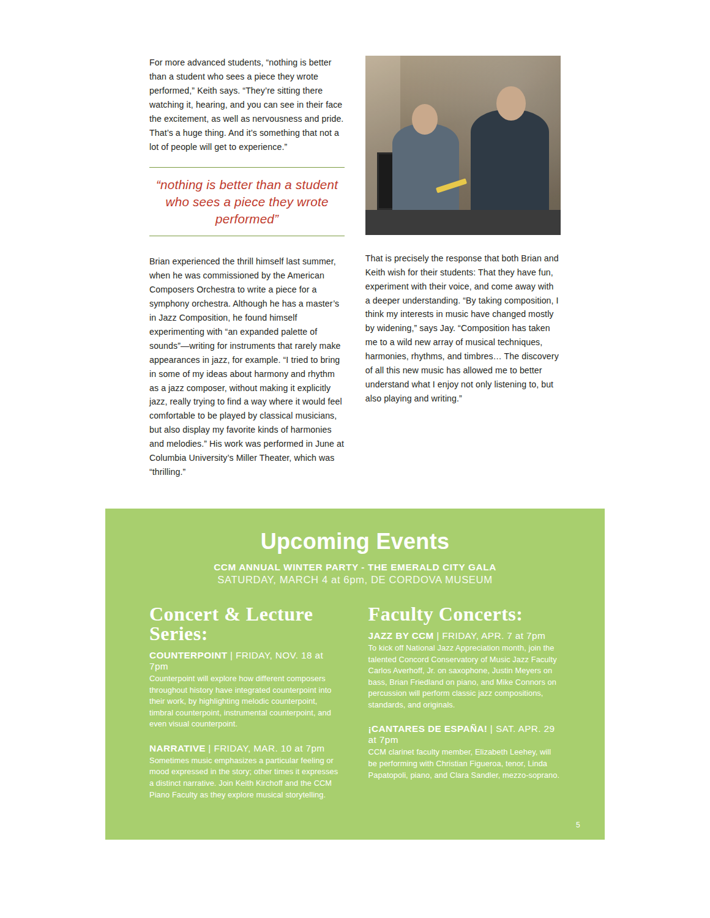For more advanced students, “nothing is better than a student who sees a piece they wrote performed,” Keith says. “They’re sitting there watching it, hearing, and you can see in their face the excitement, as well as nervousness and pride. That’s a huge thing. And it’s something that not a lot of people will get to experience.”
“nothing is better than a student who sees a piece they wrote performed”
Brian experienced the thrill himself last summer, when he was commissioned by the American Composers Orchestra to write a piece for a symphony orchestra. Although he has a master’s in Jazz Composition, he found himself experimenting with “an expanded palette of sounds”—writing for instruments that rarely make appearances in jazz, for example. “I tried to bring in some of my ideas about harmony and rhythm as a jazz composer, without making it explicitly jazz, really trying to find a way where it would feel comfortable to be played by classical musicians, but also display my favorite kinds of harmonies and melodies.” His work was performed in June at Columbia University’s Miller Theater, which was “thrilling.”
That is precisely the response that both Brian and Keith wish for their students: That they have fun, experiment with their voice, and come away with a deeper understanding. “By taking composition, I think my interests in music have changed mostly by widening,” says Jay. “Composition has taken me to a wild new array of musical techniques, harmonies, rhythms, and timbres… The discovery of all this new music has allowed me to better understand what I enjoy not only listening to, but also playing and writing.”
Upcoming Events
CCM ANNUAL WINTER PARTY - THE EMERALD CITY GALA SATURDAY, MARCH 4 at 6pm, DE CORDOVA MUSEUM
Concert & Lecture Series:
COUNTERPOINT | FRIDAY, NOV. 18 at 7pm
Counterpoint will explore how different composers throughout history have integrated counterpoint into their work, by highlighting melodic counterpoint, timbral counterpoint, instrumental counterpoint, and even visual counterpoint.
NARRATIVE | FRIDAY, MAR. 10 at 7pm
Sometimes music emphasizes a particular feeling or mood expressed in the story; other times it expresses a distinct narrative. Join Keith Kirchoff and the CCM Piano Faculty as they explore musical storytelling.
Faculty Concerts:
JAZZ BY CCM | FRIDAY, APR. 7 at 7pm
To kick off National Jazz Appreciation month, join the talented Concord Conservatory of Music Jazz Faculty Carlos Averhoff, Jr. on saxophone, Justin Meyers on bass, Brian Friedland on piano, and Mike Connors on percussion will perform classic jazz compositions, standards, and originals.
¡CANTARES DE ESPAÑA! | SAT. APR. 29 at 7pm
CCM clarinet faculty member, Elizabeth Leehey, will be performing with Christian Figueroa, tenor, Linda Papatopoli, piano, and Clara Sandler, mezzo-soprano.
5